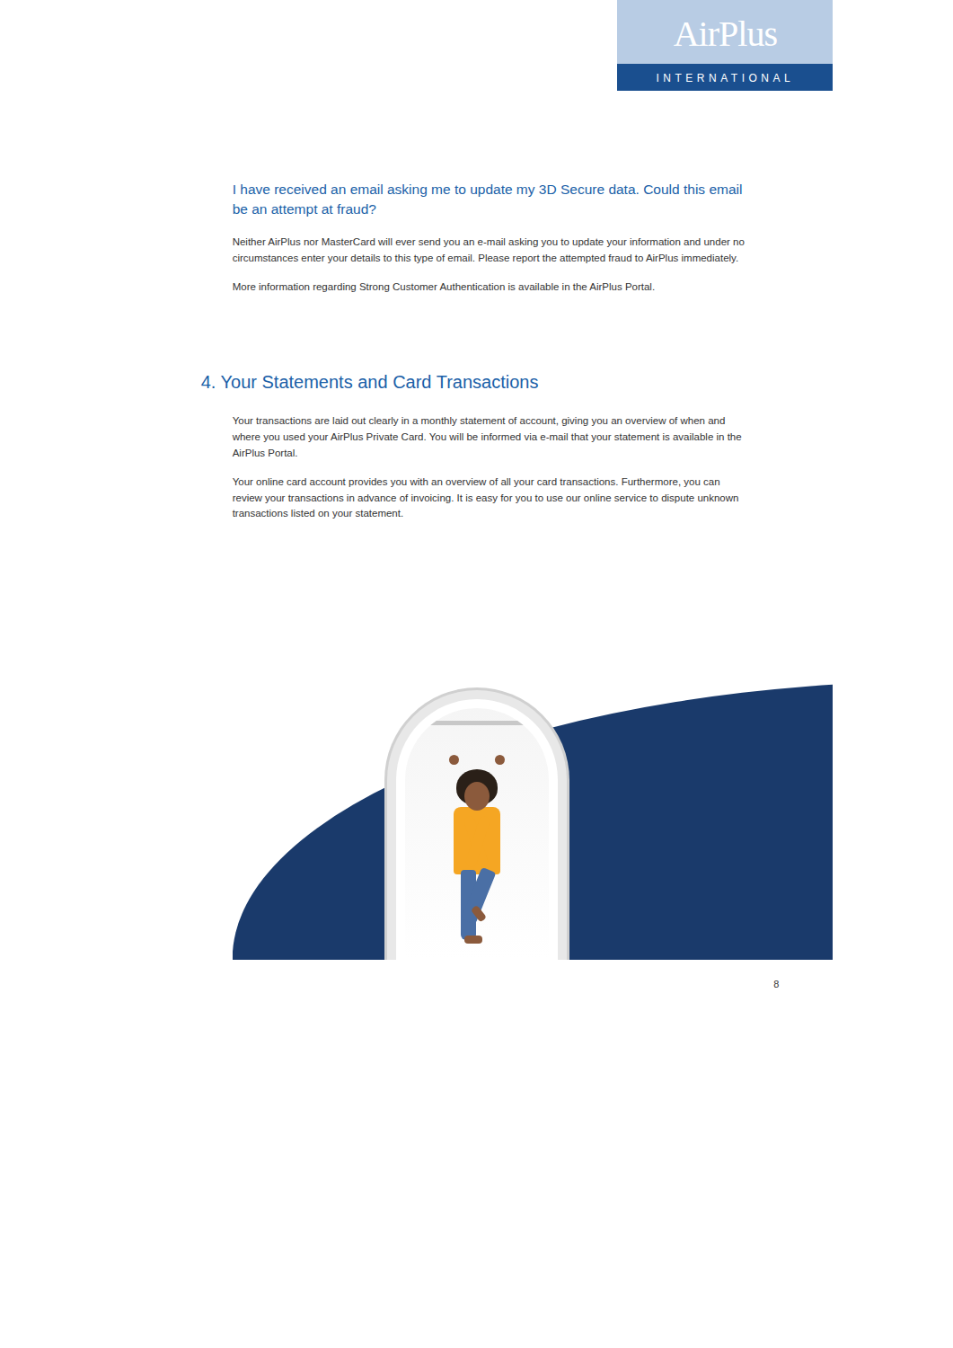AirPlus
INTERNATIONAL
I have received an email asking me to update my 3D Secure data. Could this email be an attempt at fraud?
Neither AirPlus nor MasterCard will ever send you an e-mail asking you to update your information and under no circumstances enter your details to this type of email. Please report the attempted fraud to AirPlus immediately.
More information regarding Strong Customer Authentication is available in the AirPlus Portal.
4. Your Statements and Card Transactions
Your transactions are laid out clearly in a monthly statement of account, giving you an overview of when and where you used your AirPlus Private Card. You will be informed via e-mail that your statement is available in the AirPlus Portal.
Your online card account provides you with an overview of all your card transactions. Furthermore, you can review your transactions in advance of invoicing. It is easy for you to use our online service to dispute unknown transactions listed on your statement.
8